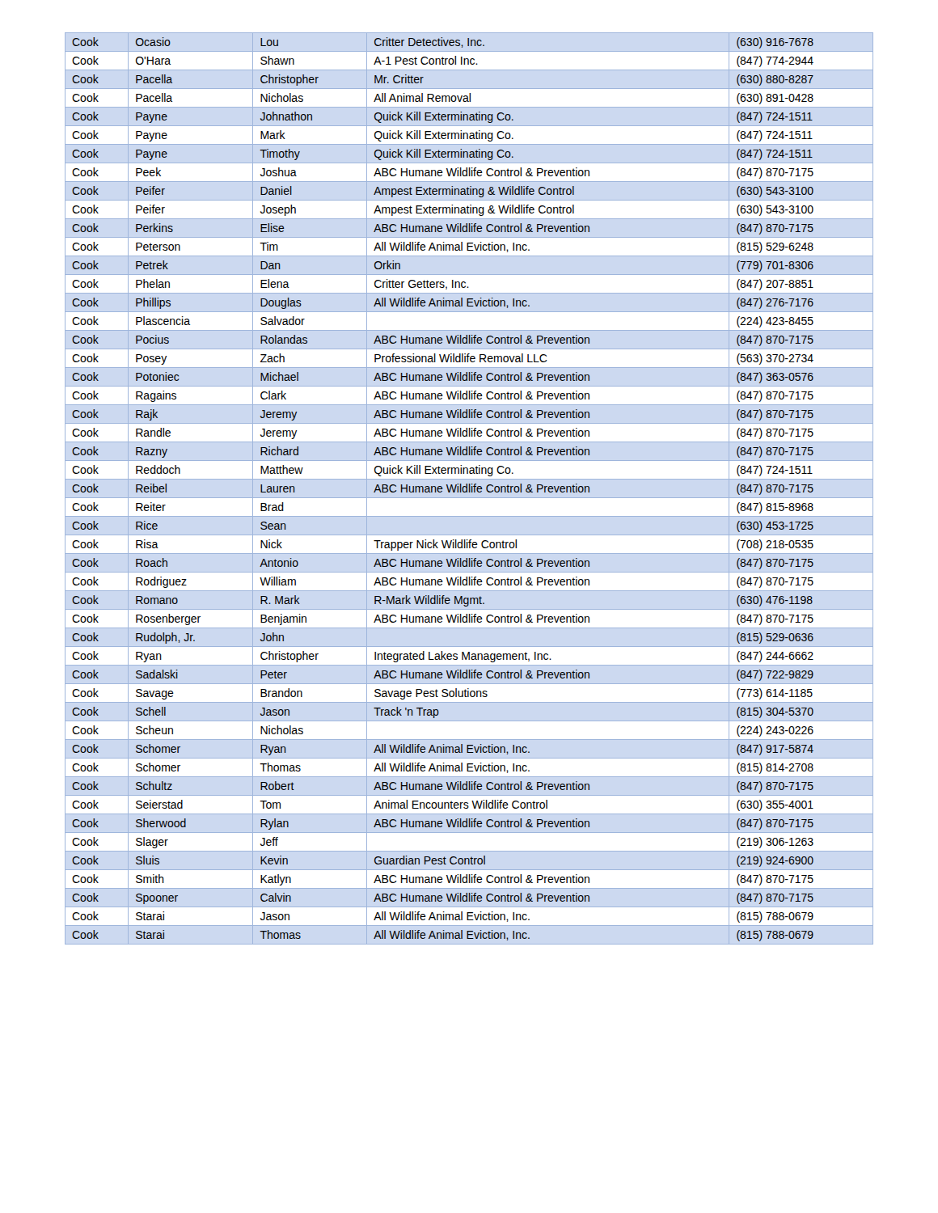| Cook | Ocasio | Lou | Critter Detectives, Inc. | (630) 916-7678 |
| Cook | O'Hara | Shawn | A-1 Pest Control Inc. | (847) 774-2944 |
| Cook | Pacella | Christopher | Mr. Critter | (630) 880-8287 |
| Cook | Pacella | Nicholas | All Animal Removal | (630) 891-0428 |
| Cook | Payne | Johnathon | Quick Kill Exterminating Co. | (847) 724-1511 |
| Cook | Payne | Mark | Quick Kill Exterminating Co. | (847) 724-1511 |
| Cook | Payne | Timothy | Quick Kill Exterminating Co. | (847) 724-1511 |
| Cook | Peek | Joshua | ABC Humane Wildlife Control & Prevention | (847) 870-7175 |
| Cook | Peifer | Daniel | Ampest Exterminating & Wildlife Control | (630) 543-3100 |
| Cook | Peifer | Joseph | Ampest Exterminating & Wildlife Control | (630) 543-3100 |
| Cook | Perkins | Elise | ABC Humane Wildlife Control & Prevention | (847) 870-7175 |
| Cook | Peterson | Tim | All Wildlife Animal Eviction, Inc. | (815) 529-6248 |
| Cook | Petrek | Dan | Orkin | (779) 701-8306 |
| Cook | Phelan | Elena | Critter Getters, Inc. | (847) 207-8851 |
| Cook | Phillips | Douglas | All Wildlife Animal Eviction, Inc. | (847) 276-7176 |
| Cook | Plascencia | Salvador | | (224) 423-8455 |
| Cook | Pocius | Rolandas | ABC Humane Wildlife Control & Prevention | (847) 870-7175 |
| Cook | Posey | Zach | Professional Wildlife Removal LLC | (563) 370-2734 |
| Cook | Potoniec | Michael | ABC Humane Wildlife Control & Prevention | (847) 363-0576 |
| Cook | Ragains | Clark | ABC Humane Wildlife Control & Prevention | (847) 870-7175 |
| Cook | Rajk | Jeremy | ABC Humane Wildlife Control & Prevention | (847) 870-7175 |
| Cook | Randle | Jeremy | ABC Humane Wildlife Control & Prevention | (847) 870-7175 |
| Cook | Razny | Richard | ABC Humane Wildlife Control & Prevention | (847) 870-7175 |
| Cook | Reddoch | Matthew | Quick Kill Exterminating Co. | (847) 724-1511 |
| Cook | Reibel | Lauren | ABC Humane Wildlife Control & Prevention | (847) 870-7175 |
| Cook | Reiter | Brad | | (847) 815-8968 |
| Cook | Rice | Sean | | (630) 453-1725 |
| Cook | Risa | Nick | Trapper Nick Wildlife Control | (708) 218-0535 |
| Cook | Roach | Antonio | ABC Humane Wildlife Control & Prevention | (847) 870-7175 |
| Cook | Rodriguez | William | ABC Humane Wildlife Control & Prevention | (847) 870-7175 |
| Cook | Romano | R. Mark | R-Mark Wildlife Mgmt. | (630) 476-1198 |
| Cook | Rosenberger | Benjamin | ABC Humane Wildlife Control & Prevention | (847) 870-7175 |
| Cook | Rudolph, Jr. | John | | (815) 529-0636 |
| Cook | Ryan | Christopher | Integrated Lakes Management, Inc. | (847) 244-6662 |
| Cook | Sadalski | Peter | ABC Humane Wildlife Control & Prevention | (847) 722-9829 |
| Cook | Savage | Brandon | Savage Pest Solutions | (773) 614-1185 |
| Cook | Schell | Jason | Track 'n Trap | (815) 304-5370 |
| Cook | Scheun | Nicholas | | (224) 243-0226 |
| Cook | Schomer | Ryan | All Wildlife Animal Eviction, Inc. | (847) 917-5874 |
| Cook | Schomer | Thomas | All Wildlife Animal Eviction, Inc. | (815) 814-2708 |
| Cook | Schultz | Robert | ABC Humane Wildlife Control & Prevention | (847) 870-7175 |
| Cook | Seierstad | Tom | Animal Encounters Wildlife Control | (630) 355-4001 |
| Cook | Sherwood | Rylan | ABC Humane Wildlife Control & Prevention | (847) 870-7175 |
| Cook | Slager | Jeff | | (219) 306-1263 |
| Cook | Sluis | Kevin | Guardian Pest Control | (219) 924-6900 |
| Cook | Smith | Katlyn | ABC Humane Wildlife Control & Prevention | (847) 870-7175 |
| Cook | Spooner | Calvin | ABC Humane Wildlife Control & Prevention | (847) 870-7175 |
| Cook | Starai | Jason | All Wildlife Animal Eviction, Inc. | (815) 788-0679 |
| Cook | Starai | Thomas | All Wildlife Animal Eviction, Inc. | (815) 788-0679 |